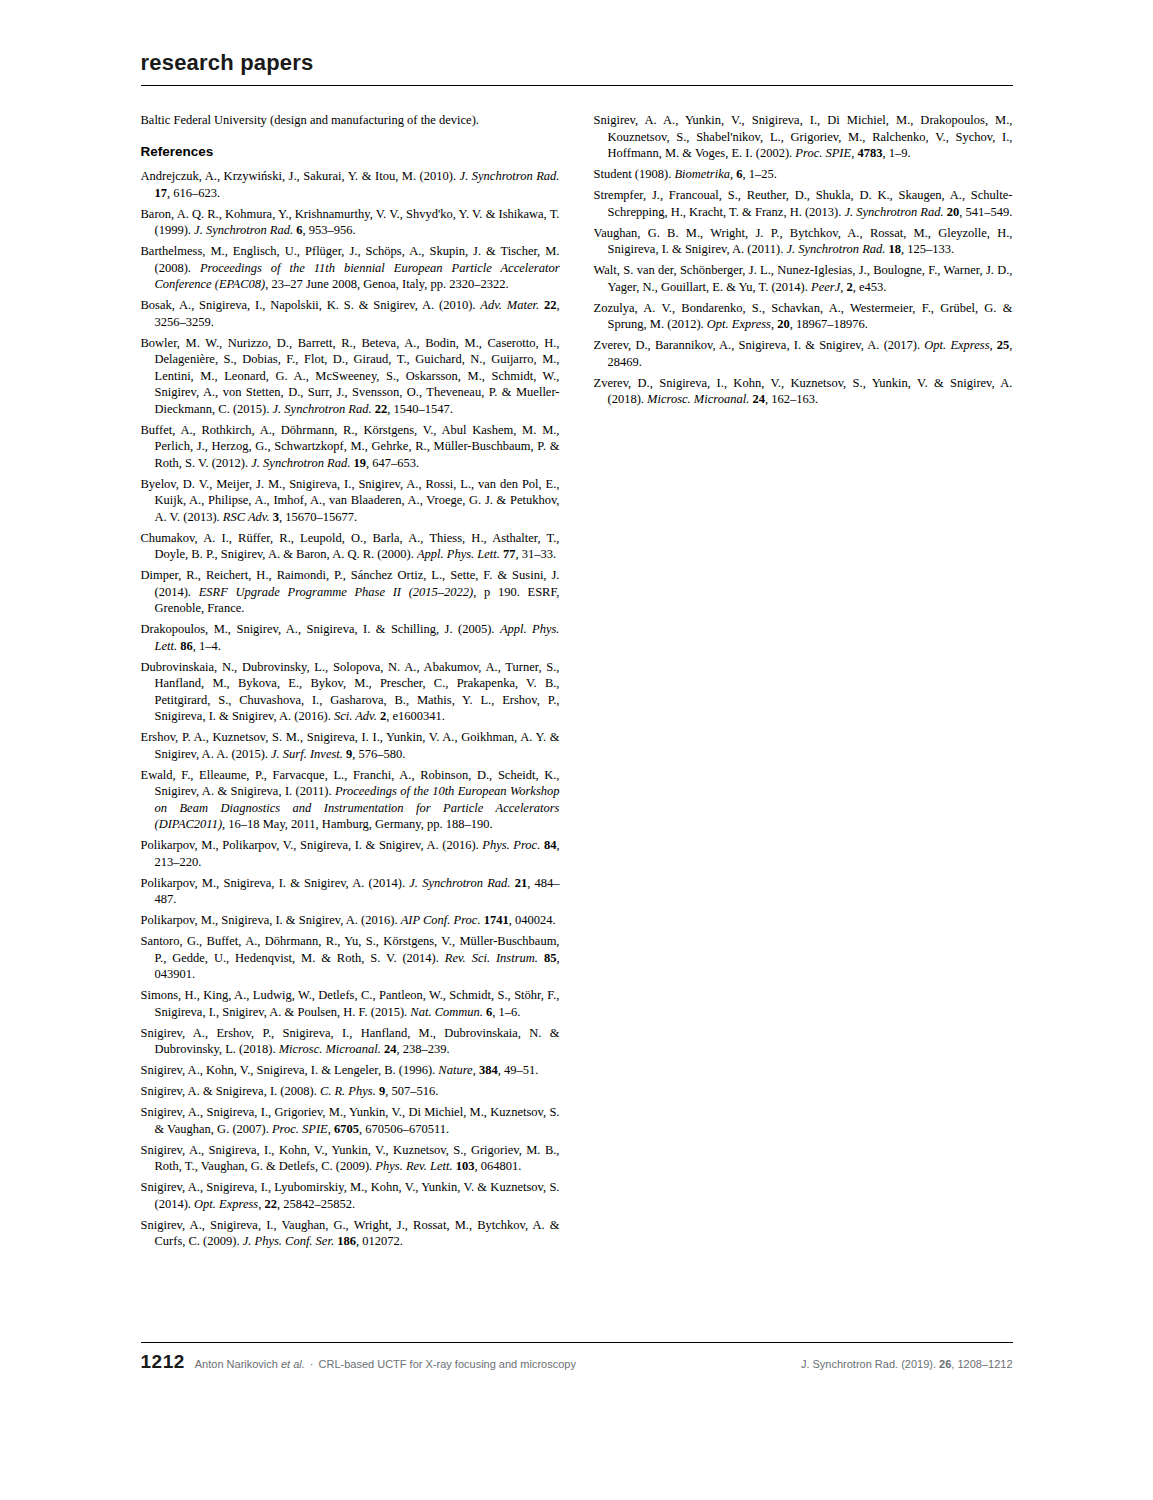research papers
Baltic Federal University (design and manufacturing of the device).
References
Andrejczuk, A., Krzywiński, J., Sakurai, Y. & Itou, M. (2010). J. Synchrotron Rad. 17, 616–623.
Baron, A. Q. R., Kohmura, Y., Krishnamurthy, V. V., Shvyd'ko, Y. V. & Ishikawa, T. (1999). J. Synchrotron Rad. 6, 953–956.
Barthelmess, M., Englisch, U., Pflüger, J., Schöps, A., Skupin, J. & Tischer, M. (2008). Proceedings of the 11th biennial European Particle Accelerator Conference (EPAC08), 23–27 June 2008, Genoa, Italy, pp. 2320–2322.
Bosak, A., Snigireva, I., Napolskii, K. S. & Snigirev, A. (2010). Adv. Mater. 22, 3256–3259.
Bowler, M. W., Nurizzo, D., Barrett, R., Beteva, A., Bodin, M., Caserotto, H., Delagenière, S., Dobias, F., Flot, D., Giraud, T., Guichard, N., Guijarro, M., Lentini, M., Leonard, G. A., McSweeney, S., Oskarsson, M., Schmidt, W., Snigirev, A., von Stetten, D., Surr, J., Svensson, O., Theveneau, P. & Mueller-Dieckmann, C. (2015). J. Synchrotron Rad. 22, 1540–1547.
Buffet, A., Rothkirch, A., Döhrmann, R., Körstgens, V., Abul Kashem, M. M., Perlich, J., Herzog, G., Schwartzkopf, M., Gehrke, R., Müller-Buschbaum, P. & Roth, S. V. (2012). J. Synchrotron Rad. 19, 647–653.
Byelov, D. V., Meijer, J. M., Snigireva, I., Snigirev, A., Rossi, L., van den Pol, E., Kuijk, A., Philipse, A., Imhof, A., van Blaaderen, A., Vroege, G. J. & Petukhov, A. V. (2013). RSC Adv. 3, 15670–15677.
Chumakov, A. I., Rüffer, R., Leupold, O., Barla, A., Thiess, H., Asthalter, T., Doyle, B. P., Snigirev, A. & Baron, A. Q. R. (2000). Appl. Phys. Lett. 77, 31–33.
Dimper, R., Reichert, H., Raimondi, P., Sánchez Ortiz, L., Sette, F. & Susini, J. (2014). ESRF Upgrade Programme Phase II (2015–2022), p 190. ESRF, Grenoble, France.
Drakopoulos, M., Snigirev, A., Snigireva, I. & Schilling, J. (2005). Appl. Phys. Lett. 86, 1–4.
Dubrovinskaia, N., Dubrovinsky, L., Solopova, N. A., Abakumov, A., Turner, S., Hanfland, M., Bykova, E., Bykov, M., Prescher, C., Prakapenka, V. B., Petitgirard, S., Chuvashova, I., Gasharova, B., Mathis, Y. L., Ershov, P., Snigireva, I. & Snigirev, A. (2016). Sci. Adv. 2, e1600341.
Ershov, P. A., Kuznetsov, S. M., Snigireva, I. I., Yunkin, V. A., Goikhman, A. Y. & Snigirev, A. A. (2015). J. Surf. Invest. 9, 576–580.
Ewald, F., Elleaume, P., Farvacque, L., Franchi, A., Robinson, D., Scheidt, K., Snigirev, A. & Snigireva, I. (2011). Proceedings of the 10th European Workshop on Beam Diagnostics and Instrumentation for Particle Accelerators (DIPAC2011), 16–18 May, 2011, Hamburg, Germany, pp. 188–190.
Polikarpov, M., Polikarpov, V., Snigireva, I. & Snigirev, A. (2016). Phys. Proc. 84, 213–220.
Polikarpov, M., Snigireva, I. & Snigirev, A. (2014). J. Synchrotron Rad. 21, 484–487.
Polikarpov, M., Snigireva, I. & Snigirev, A. (2016). AIP Conf. Proc. 1741, 040024.
Santoro, G., Buffet, A., Döhrmann, R., Yu, S., Körstgens, V., Müller-Buschbaum, P., Gedde, U., Hedenqvist, M. & Roth, S. V. (2014). Rev. Sci. Instrum. 85, 043901.
Simons, H., King, A., Ludwig, W., Detlefs, C., Pantleon, W., Schmidt, S., Stöhr, F., Snigireva, I., Snigirev, A. & Poulsen, H. F. (2015). Nat. Commun. 6, 1–6.
Snigirev, A., Ershov, P., Snigireva, I., Hanfland, M., Dubrovinskaia, N. & Dubrovinsky, L. (2018). Microsc. Microanal. 24, 238–239.
Snigirev, A., Kohn, V., Snigireva, I. & Lengeler, B. (1996). Nature, 384, 49–51.
Snigirev, A. & Snigireva, I. (2008). C. R. Phys. 9, 507–516.
Snigirev, A., Snigireva, I., Grigoriev, M., Yunkin, V., Di Michiel, M., Kuznetsov, S. & Vaughan, G. (2007). Proc. SPIE, 6705, 670506–670511.
Snigirev, A., Snigireva, I., Kohn, V., Yunkin, V., Kuznetsov, S., Grigoriev, M. B., Roth, T., Vaughan, G. & Detlefs, C. (2009). Phys. Rev. Lett. 103, 064801.
Snigirev, A., Snigireva, I., Lyubomirskiy, M., Kohn, V., Yunkin, V. & Kuznetsov, S. (2014). Opt. Express, 22, 25842–25852.
Snigirev, A., Snigireva, I., Vaughan, G., Wright, J., Rossat, M., Bytchkov, A. & Curfs, C. (2009). J. Phys. Conf. Ser. 186, 012072.
Snigirev, A. A., Yunkin, V., Snigireva, I., Di Michiel, M., Drakopoulos, M., Kouznetsov, S., Shabel'nikov, L., Grigoriev, M., Ralchenko, V., Sychov, I., Hoffmann, M. & Voges, E. I. (2002). Proc. SPIE, 4783, 1–9.
Student (1908). Biometrika, 6, 1–25.
Strempfer, J., Francoual, S., Reuther, D., Shukla, D. K., Skaugen, A., Schulte-Schrepping, H., Kracht, T. & Franz, H. (2013). J. Synchrotron Rad. 20, 541–549.
Vaughan, G. B. M., Wright, J. P., Bytchkov, A., Rossat, M., Gleyzolle, H., Snigireva, I. & Snigirev, A. (2011). J. Synchrotron Rad. 18, 125–133.
Walt, S. van der, Schönberger, J. L., Nunez-Iglesias, J., Boulogne, F., Warner, J. D., Yager, N., Gouillart, E. & Yu, T. (2014). PeerJ, 2, e453.
Zozulya, A. V., Bondarenko, S., Schavkan, A., Westermeier, F., Grübel, G. & Sprung, M. (2012). Opt. Express, 20, 18967–18976.
Zverev, D., Barannikov, A., Snigireva, I. & Snigirev, A. (2017). Opt. Express, 25, 28469.
Zverev, D., Snigireva, I., Kohn, V., Kuznetsov, S., Yunkin, V. & Snigirev, A. (2018). Microsc. Microanal. 24, 162–163.
1212 Anton Narikovich et al.·CRL-based UCTF for X-ray focusing and microscopy
J. Synchrotron Rad. (2019). 26, 1208–1212